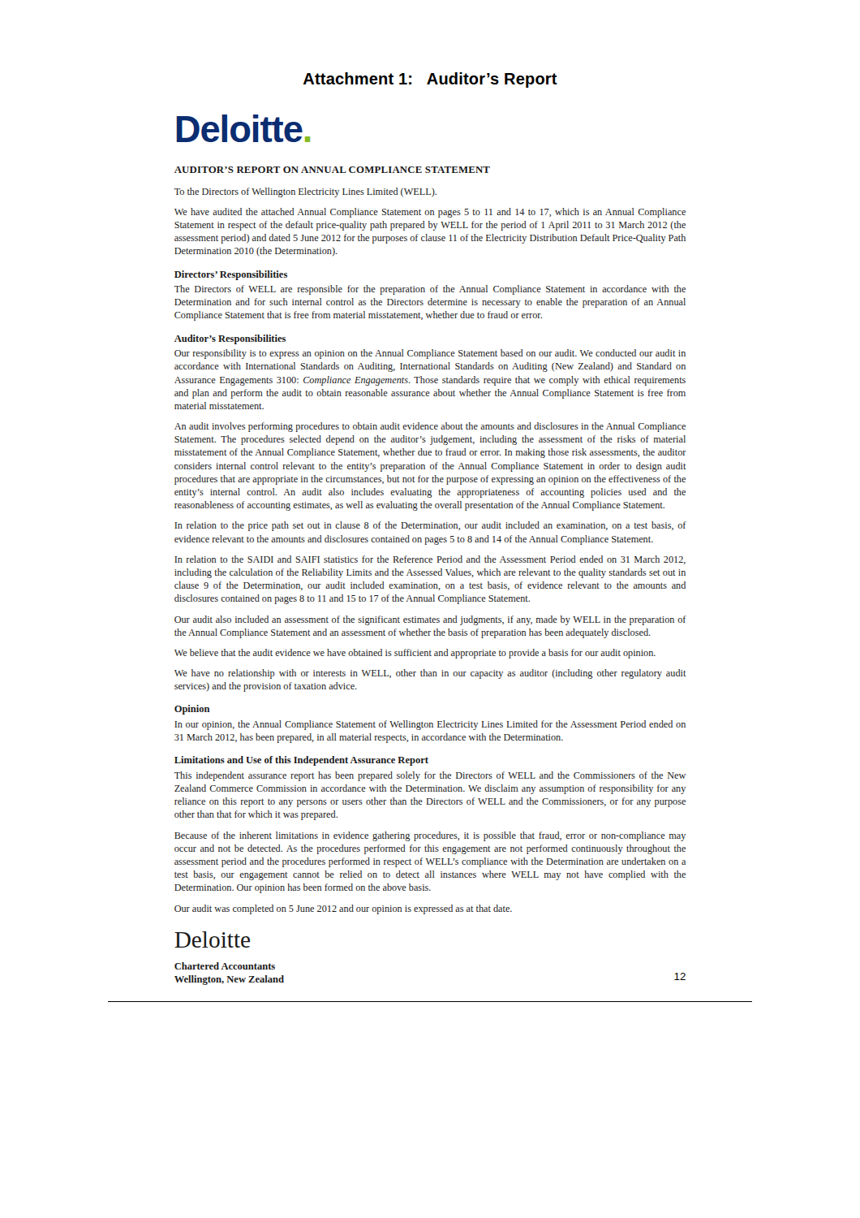Attachment 1: Auditor’s Report
Deloitte.
Auditor’s Report on Annual Compliance Statement
To the Directors of Wellington Electricity Lines Limited (WELL).
We have audited the attached Annual Compliance Statement on pages 5 to 11 and 14 to 17, which is an Annual Compliance Statement in respect of the default price-quality path prepared by WELL for the period of 1 April 2011 to 31 March 2012 (the assessment period) and dated 5 June 2012 for the purposes of clause 11 of the Electricity Distribution Default Price-Quality Path Determination 2010 (the Determination).
Directors’ Responsibilities
The Directors of WELL are responsible for the preparation of the Annual Compliance Statement in accordance with the Determination and for such internal control as the Directors determine is necessary to enable the preparation of an Annual Compliance Statement that is free from material misstatement, whether due to fraud or error.
Auditor’s Responsibilities
Our responsibility is to express an opinion on the Annual Compliance Statement based on our audit. We conducted our audit in accordance with International Standards on Auditing, International Standards on Auditing (New Zealand) and Standard on Assurance Engagements 3100: Compliance Engagements. Those standards require that we comply with ethical requirements and plan and perform the audit to obtain reasonable assurance about whether the Annual Compliance Statement is free from material misstatement.
An audit involves performing procedures to obtain audit evidence about the amounts and disclosures in the Annual Compliance Statement. The procedures selected depend on the auditor’s judgement, including the assessment of the risks of material misstatement of the Annual Compliance Statement, whether due to fraud or error. In making those risk assessments, the auditor considers internal control relevant to the entity’s preparation of the Annual Compliance Statement in order to design audit procedures that are appropriate in the circumstances, but not for the purpose of expressing an opinion on the effectiveness of the entity’s internal control. An audit also includes evaluating the appropriateness of accounting policies used and the reasonableness of accounting estimates, as well as evaluating the overall presentation of the Annual Compliance Statement.
In relation to the price path set out in clause 8 of the Determination, our audit included an examination, on a test basis, of evidence relevant to the amounts and disclosures contained on pages 5 to 8 and 14 of the Annual Compliance Statement.
In relation to the SAIDI and SAIFI statistics for the Reference Period and the Assessment Period ended on 31 March 2012, including the calculation of the Reliability Limits and the Assessed Values, which are relevant to the quality standards set out in clause 9 of the Determination, our audit included examination, on a test basis, of evidence relevant to the amounts and disclosures contained on pages 8 to 11 and 15 to 17 of the Annual Compliance Statement.
Our audit also included an assessment of the significant estimates and judgments, if any, made by WELL in the preparation of the Annual Compliance Statement and an assessment of whether the basis of preparation has been adequately disclosed.
We believe that the audit evidence we have obtained is sufficient and appropriate to provide a basis for our audit opinion.
We have no relationship with or interests in WELL, other than in our capacity as auditor (including other regulatory audit services) and the provision of taxation advice.
Opinion
In our opinion, the Annual Compliance Statement of Wellington Electricity Lines Limited for the Assessment Period ended on 31 March 2012, has been prepared, in all material respects, in accordance with the Determination.
Limitations and Use of this Independent Assurance Report
This independent assurance report has been prepared solely for the Directors of WELL and the Commissioners of the New Zealand Commerce Commission in accordance with the Determination. We disclaim any assumption of responsibility for any reliance on this report to any persons or users other than the Directors of WELL and the Commissioners, or for any purpose other than that for which it was prepared.
Because of the inherent limitations in evidence gathering procedures, it is possible that fraud, error or non-compliance may occur and not be detected. As the procedures performed for this engagement are not performed continuously throughout the assessment period and the procedures performed in respect of WELL’s compliance with the Determination are undertaken on a test basis, our engagement cannot be relied on to detect all instances where WELL may not have complied with the Determination. Our opinion has been formed on the above basis.
Our audit was completed on 5 June 2012 and our opinion is expressed as at that date.
Deloitte
Chartered Accountants
Wellington, New Zealand
12